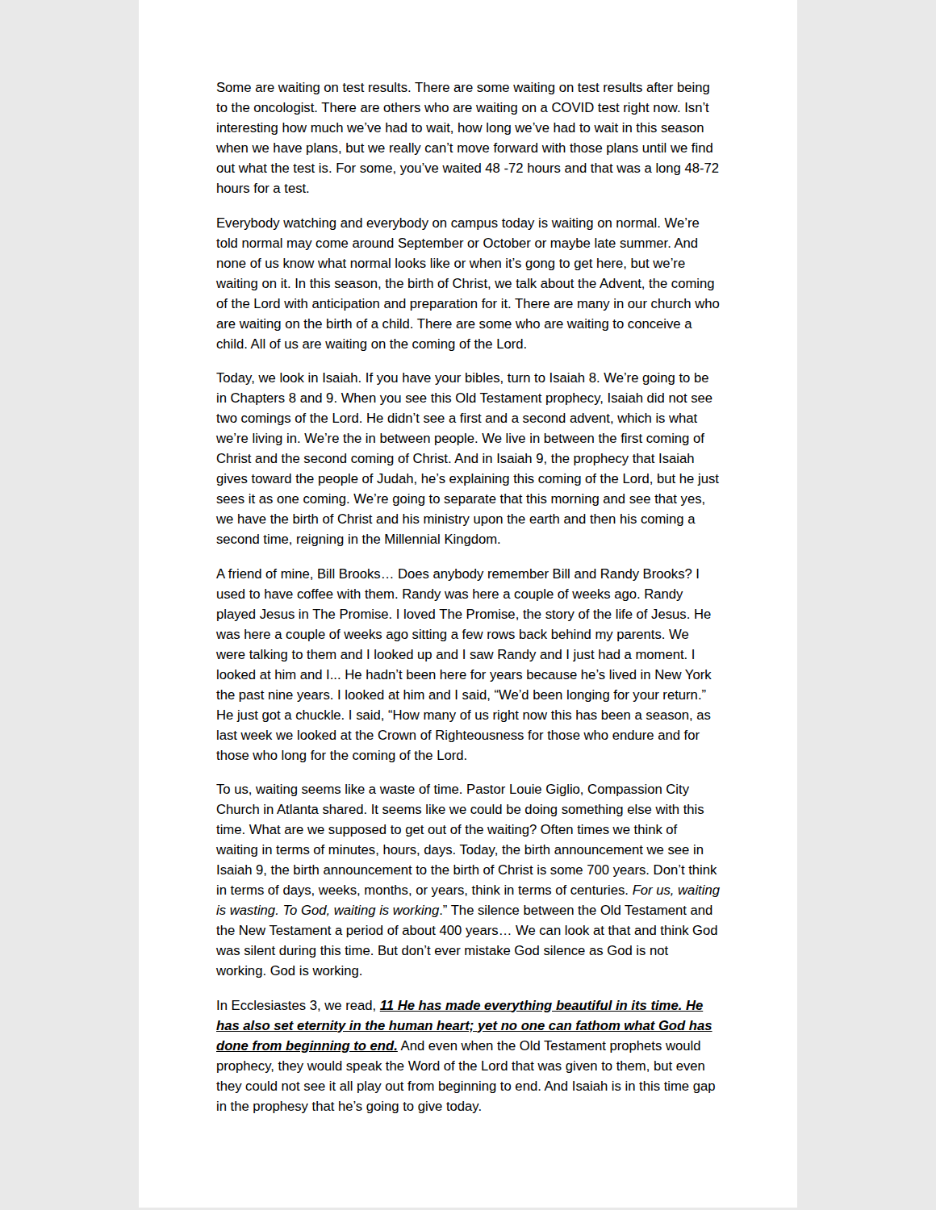Some are waiting on test results. There are some waiting on test results after being to the oncologist. There are others who are waiting on a COVID test right now. Isn’t interesting how much we’ve had to wait, how long we’ve had to wait in this season when we have plans, but we really can’t move forward with those plans until we find out what the test is. For some, you’ve waited 48 -72 hours and that was a long 48-72 hours for a test.
Everybody watching and everybody on campus today is waiting on normal. We’re told normal may come around September or October or maybe late summer. And none of us know what normal looks like or when it’s gong to get here, but we’re waiting on it. In this season, the birth of Christ, we talk about the Advent, the coming of the Lord with anticipation and preparation for it. There are many in our church who are waiting on the birth of a child. There are some who are waiting to conceive a child. All of us are waiting on the coming of the Lord.
Today, we look in Isaiah. If you have your bibles, turn to Isaiah 8. We’re going to be in Chapters 8 and 9. When you see this Old Testament prophecy, Isaiah did not see two comings of the Lord. He didn’t see a first and a second advent, which is what we’re living in. We’re the in between people. We live in between the first coming of Christ and the second coming of Christ. And in Isaiah 9, the prophecy that Isaiah gives toward the people of Judah, he’s explaining this coming of the Lord, but he just sees it as one coming. We’re going to separate that this morning and see that yes, we have the birth of Christ and his ministry upon the earth and then his coming a second time, reigning in the Millennial Kingdom.
A friend of mine, Bill Brooks… Does anybody remember Bill and Randy Brooks? I used to have coffee with them. Randy was here a couple of weeks ago. Randy played Jesus in The Promise. I loved The Promise, the story of the life of Jesus. He was here a couple of weeks ago sitting a few rows back behind my parents. We were talking to them and I looked up and I saw Randy and I just had a moment. I looked at him and I... He hadn’t been here for years because he’s lived in New York the past nine years. I looked at him and I said, “We’d been longing for your return.” He just got a chuckle. I said, “How many of us right now this has been a season, as last week we looked at the Crown of Righteousness for those who endure and for those who long for the coming of the Lord.
To us, waiting seems like a waste of time. Pastor Louie Giglio, Compassion City Church in Atlanta shared. It seems like we could be doing something else with this time. What are we supposed to get out of the waiting? Often times we think of waiting in terms of minutes, hours, days. Today, the birth announcement we see in Isaiah 9, the birth announcement to the birth of Christ is some 700 years. Don’t think in terms of days, weeks, months, or years, think in terms of centuries. For us, waiting is wasting. To God, waiting is working.” The silence between the Old Testament and the New Testament a period of about 400 years… We can look at that and think God was silent during this time. But don’t ever mistake God silence as God is not working. God is working.
In Ecclesiastes 3, we read, 11 He has made everything beautiful in its time. He has also set eternity in the human heart; yet no one can fathom what God has done from beginning to end. And even when the Old Testament prophets would prophecy, they would speak the Word of the Lord that was given to them, but even they could not see it all play out from beginning to end. And Isaiah is in this time gap in the prophesy that he’s going to give today.